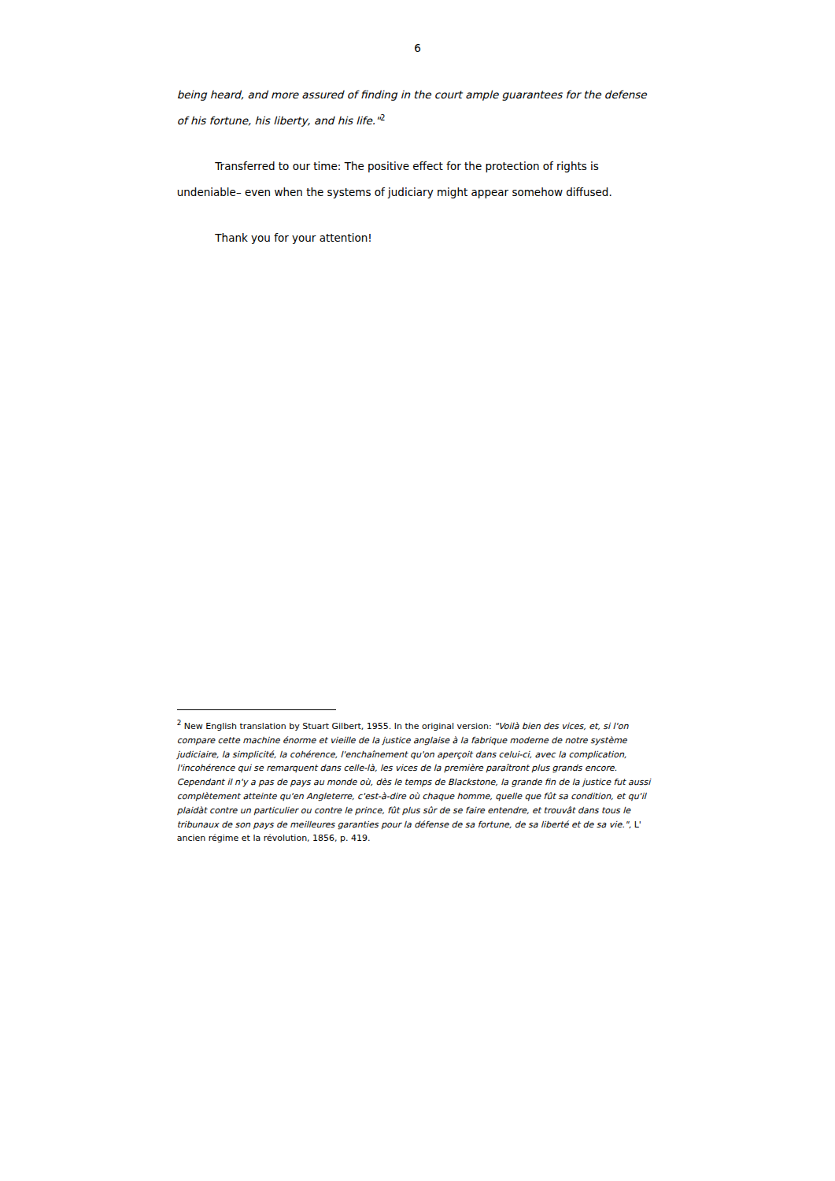6
being heard, and more assured of finding in the court ample guarantees for the defense of his fortune, his liberty, and his life."2
Transferred to our time: The positive effect for the protection of rights is undeniable– even when the systems of judiciary might appear somehow diffused.
Thank you for your attention!
2 New English translation by Stuart Gilbert, 1955. In the original version: "Voilà bien des vices, et, si l'on compare cette machine énorme et vieille de la justice anglaise à la fabrique moderne de notre système judiciaire, la simplicité, la cohérence, l'enchaînement qu'on aperçoit dans celui-ci, avec la complication, l'incohérence qui se remarquent dans celle-là, les vices de la première paraîtront plus grands encore. Cependant il n'y a pas de pays au monde où, dès le temps de Blackstone, la grande fin de la justice fut aussi complètement atteinte qu'en Angleterre, c'est-à-dire où chaque homme, quelle que fût sa condition, et qu'il plaidàt contre un particulier ou contre le prince, fût plus sûr de se faire entendre, et trouvât dans tous le tribunaux de son pays de meilleures garanties pour la défense de sa fortune, de sa liberté et de sa vie.", L' ancien régime et la révolution, 1856, p. 419.